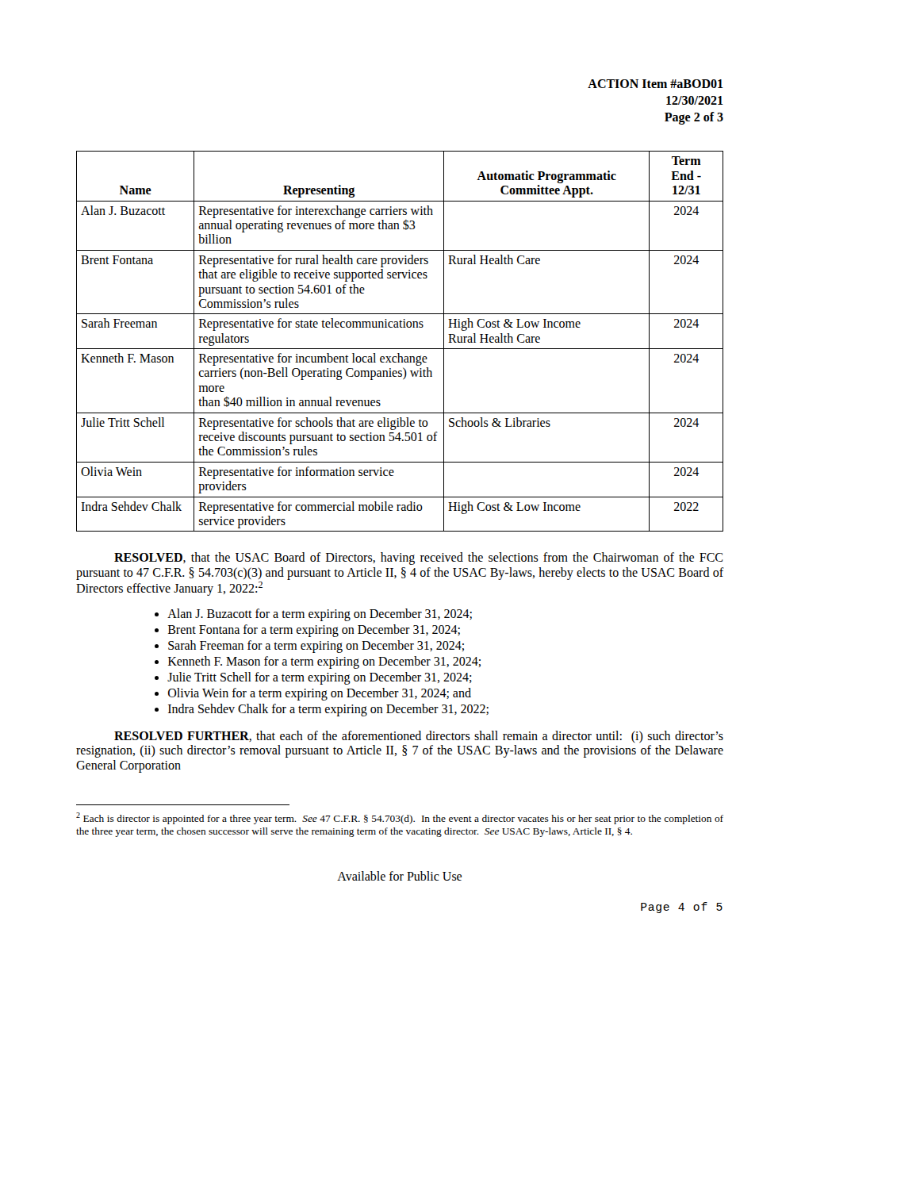ACTION Item #aBOD01
12/30/2021
Page 2 of 3
| Name | Representing | Automatic Programmatic Committee Appt. | Term End - 12/31 |
| --- | --- | --- | --- |
| Alan J. Buzacott | Representative for interexchange carriers with annual operating revenues of more than $3 billion | | 2024 |
| Brent Fontana | Representative for rural health care providers that are eligible to receive supported services pursuant to section 54.601 of the Commission’s rules | Rural Health Care | 2024 |
| Sarah Freeman | Representative for state telecommunications regulators | High Cost & Low Income Rural Health Care | 2024 |
| Kenneth F. Mason | Representative for incumbent local exchange carriers (non-Bell Operating Companies) with more than $40 million in annual revenues | | 2024 |
| Julie Tritt Schell | Representative for schools that are eligible to receive discounts pursuant to section 54.501 of the Commission’s rules | Schools & Libraries | 2024 |
| Olivia Wein | Representative for information service providers | | 2024 |
| Indra Sehdev Chalk | Representative for commercial mobile radio service providers | High Cost & Low Income | 2022 |
RESOLVED, that the USAC Board of Directors, having received the selections from the Chairwoman of the FCC pursuant to 47 C.F.R. § 54.703(c)(3) and pursuant to Article II, § 4 of the USAC By-laws, hereby elects to the USAC Board of Directors effective January 1, 2022:2
Alan J. Buzacott for a term expiring on December 31, 2024;
Brent Fontana for a term expiring on December 31, 2024;
Sarah Freeman for a term expiring on December 31, 2024;
Kenneth F. Mason for a term expiring on December 31, 2024;
Julie Tritt Schell for a term expiring on December 31, 2024;
Olivia Wein for a term expiring on December 31, 2024; and
Indra Sehdev Chalk for a term expiring on December 31, 2022;
RESOLVED FURTHER, that each of the aforementioned directors shall remain a director until: (i) such director’s resignation, (ii) such director’s removal pursuant to Article II, § 7 of the USAC By-laws and the provisions of the Delaware General Corporation
2 Each is director is appointed for a three year term. See 47 C.F.R. § 54.703(d). In the event a director vacates his or her seat prior to the completion of the three year term, the chosen successor will serve the remaining term of the vacating director. See USAC By-laws, Article II, § 4.
Available for Public Use
Page 4 of 5